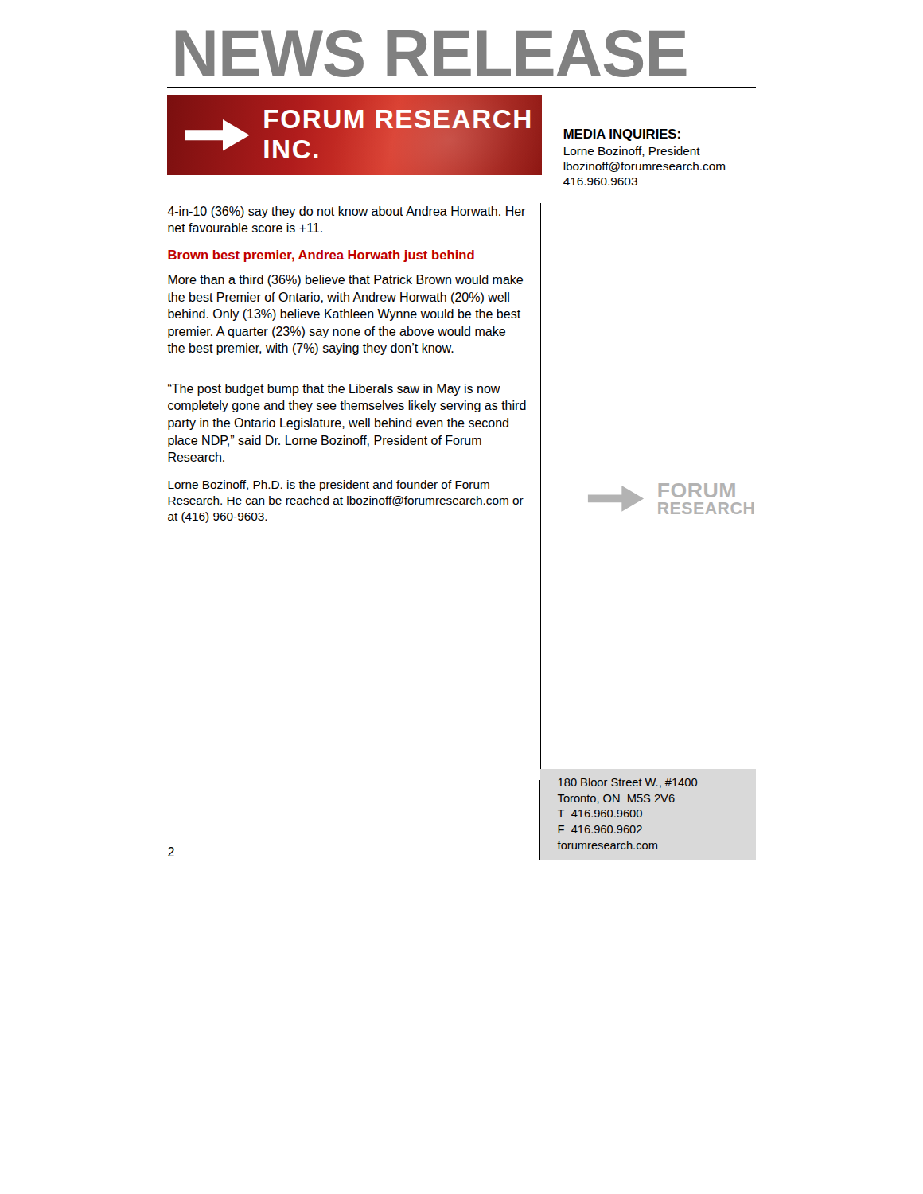NEWS RELEASE
FORUM RESEARCH INC.
MEDIA INQUIRIES:
Lorne Bozinoff, President
lbozinoff@forumresearch.com
416.960.9603
4-in-10 (36%) say they do not know about Andrea Horwath. Her net favourable score is +11.
Brown best premier, Andrea Horwath just behind
More than a third (36%) believe that Patrick Brown would make the best Premier of Ontario, with Andrew Horwath (20%) well behind. Only (13%) believe Kathleen Wynne would be the best premier. A quarter (23%) say none of the above would make the best premier, with (7%) saying they don’t know.
“The post budget bump that the Liberals saw in May is now completely gone and they see themselves likely serving as third party in the Ontario Legislature, well behind even the second place NDP,” said Dr. Lorne Bozinoff, President of Forum Research.
Lorne Bozinoff, Ph.D. is the president and founder of Forum Research. He can be reached at lbozinoff@forumresearch.com or at (416) 960-9603.
FORUM
RESEARCH
2
180 Bloor Street W., #1400
Toronto, ON M5S 2V6
T 416.960.9600
F 416.960.9602
forumresearch.com